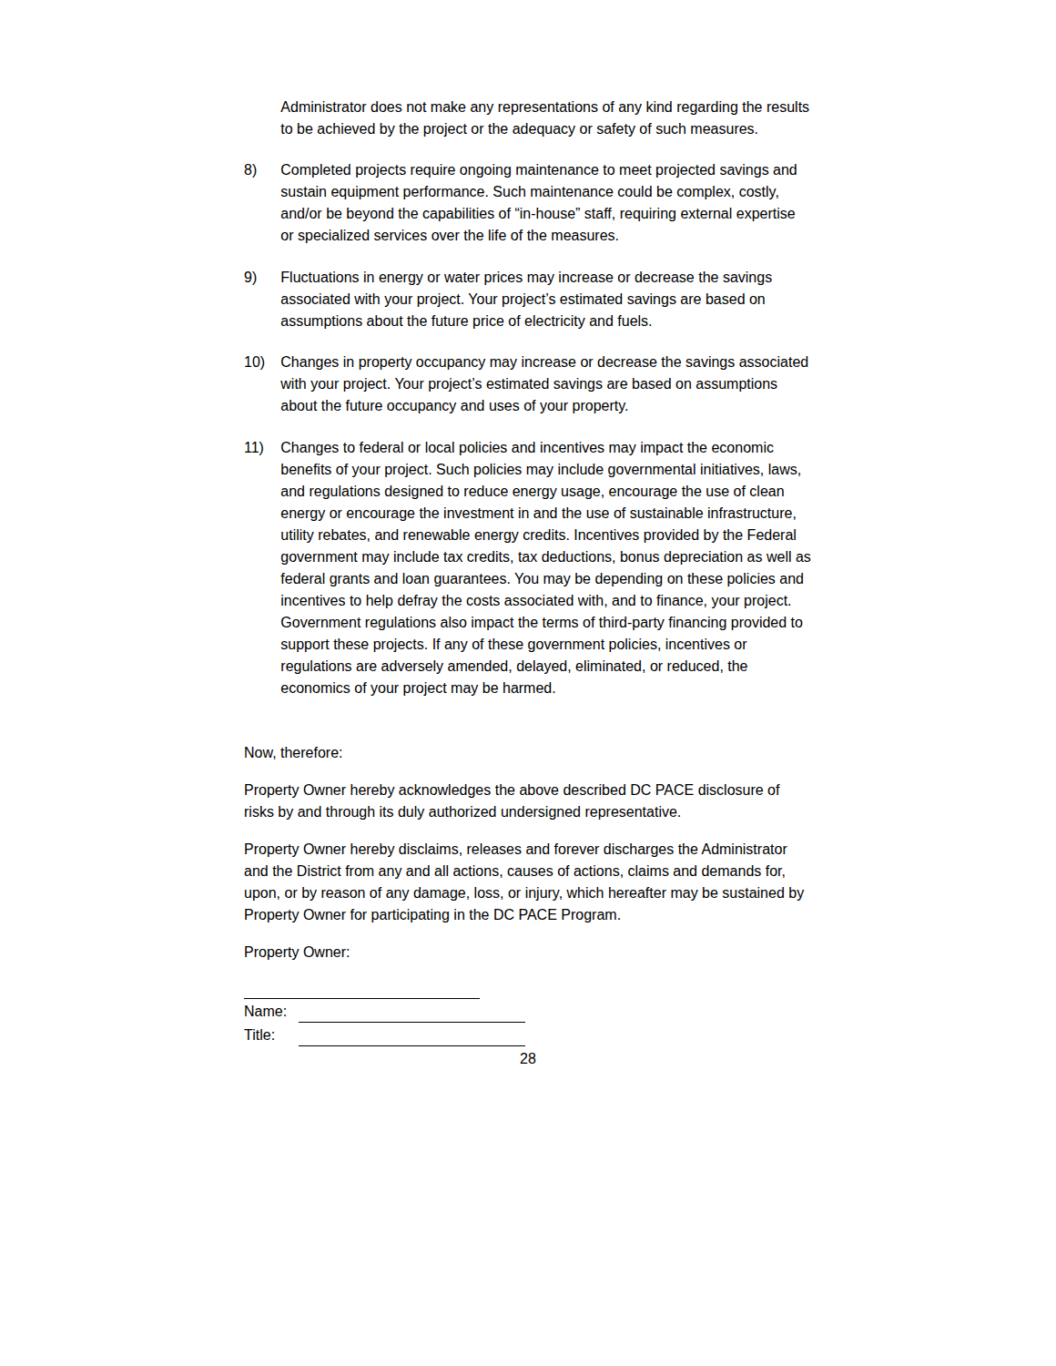Administrator does not make any representations of any kind regarding the results to be achieved by the project or the adequacy or safety of such measures.
8) Completed projects require ongoing maintenance to meet projected savings and sustain equipment performance. Such maintenance could be complex, costly, and/or be beyond the capabilities of “in-house” staff, requiring external expertise or specialized services over the life of the measures.
9) Fluctuations in energy or water prices may increase or decrease the savings associated with your project. Your project’s estimated savings are based on assumptions about the future price of electricity and fuels.
10) Changes in property occupancy may increase or decrease the savings associated with your project. Your project’s estimated savings are based on assumptions about the future occupancy and uses of your property.
11) Changes to federal or local policies and incentives may impact the economic benefits of your project. Such policies may include governmental initiatives, laws, and regulations designed to reduce energy usage, encourage the use of clean energy or encourage the investment in and the use of sustainable infrastructure, utility rebates, and renewable energy credits. Incentives provided by the Federal government may include tax credits, tax deductions, bonus depreciation as well as federal grants and loan guarantees. You may be depending on these policies and incentives to help defray the costs associated with, and to finance, your project. Government regulations also impact the terms of third-party financing provided to support these projects. If any of these government policies, incentives or regulations are adversely amended, delayed, eliminated, or reduced, the economics of your project may be harmed.
Now, therefore:
Property Owner hereby acknowledges the above described DC PACE disclosure of risks by and through its duly authorized undersigned representative.
Property Owner hereby disclaims, releases and forever discharges the Administrator and the District from any and all actions, causes of actions, claims and demands for, upon, or by reason of any damage, loss, or injury, which hereafter may be sustained by Property Owner for participating in the DC PACE Program.
Property Owner:
Name: Title:
28